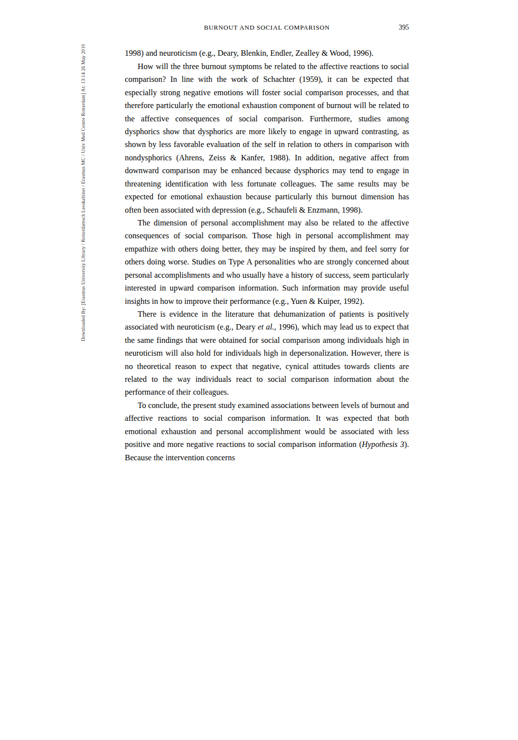Downloaded By: [Erasmus University Library / Rotterdamsch Leeskabinet / Erasmus MC / Univ Med Centre Rotterdam] At: 13:14 26 May 2010
Burnout and Social Comparison 395
1998) and neuroticism (e.g., Deary, Blenkin, Endler, Zealley & Wood, 1996).
How will the three burnout symptoms be related to the affective reactions to social comparison? In line with the work of Schachter (1959), it can be expected that especially strong negative emotions will foster social comparison processes, and that therefore particularly the emotional exhaustion component of burnout will be related to the affective consequences of social comparison. Furthermore, studies among dysphorics show that dysphorics are more likely to engage in upward contrasting, as shown by less favorable evaluation of the self in relation to others in comparison with nondysphorics (Ahrens, Zeiss & Kanfer, 1988). In addition, negative affect from downward comparison may be enhanced because dysphorics may tend to engage in threatening identification with less fortunate colleagues. The same results may be expected for emotional exhaustion because particularly this burnout dimension has often been associated with depression (e.g., Schaufeli & Enzmann, 1998).
The dimension of personal accomplishment may also be related to the affective consequences of social comparison. Those high in personal accomplishment may empathize with others doing better, they may be inspired by them, and feel sorry for others doing worse. Studies on Type A personalities who are strongly concerned about personal accomplishments and who usually have a history of success, seem particularly interested in upward comparison information. Such information may provide useful insights in how to improve their performance (e.g., Yuen & Kuiper, 1992).
There is evidence in the literature that dehumanization of patients is positively associated with neuroticism (e.g., Deary et al., 1996), which may lead us to expect that the same findings that were obtained for social comparison among individuals high in neuroticism will also hold for individuals high in depersonalization. However, there is no theoretical reason to expect that negative, cynical attitudes towards clients are related to the way individuals react to social comparison information about the performance of their colleagues.
To conclude, the present study examined associations between levels of burnout and affective reactions to social comparison information. It was expected that both emotional exhaustion and personal accomplishment would be associated with less positive and more negative reactions to social comparison information (Hypothesis 3). Because the intervention concerns